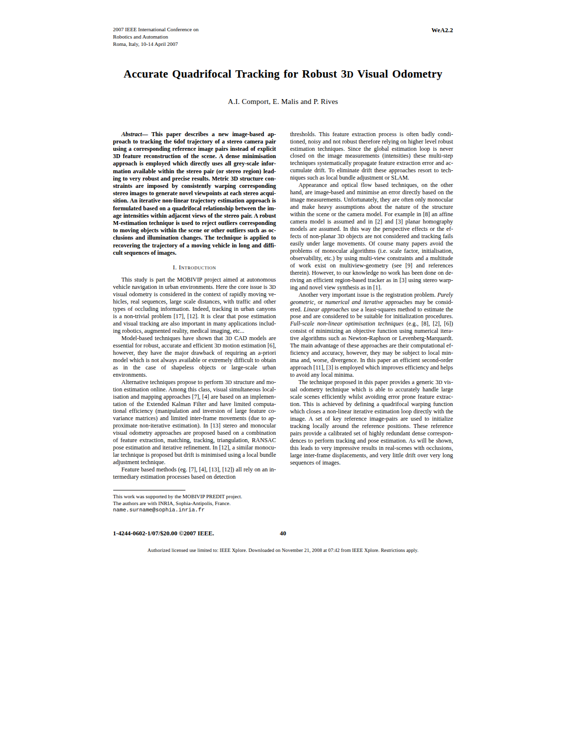2007 IEEE International Conference on
Robotics and Automation
Roma, Italy, 10-14 April 2007
WeA2.2
Accurate Quadrifocal Tracking for Robust 3D Visual Odometry
A.I. Comport, E. Malis and P. Rives
Abstract— This paper describes a new image-based approach to tracking the 6dof trajectory of a stereo camera pair using a corresponding reference image pairs instead of explicit 3D feature reconstruction of the scene. A dense minimisation approach is employed which directly uses all grey-scale information available within the stereo pair (or stereo region) leading to very robust and precise results. Metric 3D structure constraints are imposed by consistently warping corresponding stereo images to generate novel viewpoints at each stereo acquisition. An iterative non-linear trajectory estimation approach is formulated based on a quadrifocal relationship between the image intensities within adjacent views of the stereo pair. A robust M-estimation technique is used to reject outliers corresponding to moving objects within the scene or other outliers such as occlusions and illumination changes. The technique is applied to recovering the trajectory of a moving vehicle in long and difficult sequences of images.
I. Introduction
This study is part the MOBIVIP project aimed at autonomous vehicle navigation in urban environments. Here the core issue is 3D visual odometry is considered in the context of rapidly moving vehicles, real sequences, large scale distances, with traffic and other types of occluding information. Indeed, tracking in urban canyons is a non-trivial problem [17], [12]. It is clear that pose estimation and visual tracking are also important in many applications including robotics, augmented reality, medical imaging, etc...
Model-based techniques have shown that 3D CAD models are essential for robust, accurate and efficient 3D motion estimation [6], however, they have the major drawback of requiring an a-priori model which is not always available or extremely difficult to obtain as in the case of shapeless objects or large-scale urban environments.
Alternative techniques propose to perform 3D structure and motion estimation online. Among this class, visual simultaneous localisation and mapping approaches [7], [4] are based on an implementation of the Extended Kalman Filter and have limited computational efficiency (manipulation and inversion of large feature co-variance matrices) and limited inter-frame movements (due to approximate non-iterative estimation). In [13] stereo and monocular visual odometry approaches are proposed based on a combination of feature extraction, matching, tracking, triangulation, RANSAC pose estimation and iterative refinement. In [12], a similar monocular technique is proposed but drift is minimised using a local bundle adjustment technique.
Feature based methods (eg. [7], [4], [13], [12]) all rely on an intermediary estimation processes based on detection
This work was supported by the MOBIVIP PREDIT project.
The authors are with INRIA, Sophia-Antipolis, France.
name.surname@sophia.inria.fr
thresholds. This feature extraction process is often badly conditioned, noisy and not robust therefore relying on higher level robust estimation techniques. Since the global estimation loop is never closed on the image measurements (intensities) these multi-step techniques systematically propagate feature extraction error and accumulate drift. To eliminate drift these approaches resort to techniques such as local bundle adjustment or SLAM.
Appearance and optical flow based techniques, on the other hand, are image-based and minimise an error directly based on the image measurements. Unfortunately, they are often only monocular and make heavy assumptions about the nature of the structure within the scene or the camera model. For example in [8] an affine camera model is assumed and in [2] and [3] planar homography models are assumed. In this way the perspective effects or the effects of non-planar 3D objects are not considered and tracking fails easily under large movements. Of course many papers avoid the problems of monocular algorithms (i.e. scale factor, initialisation, observability, etc.) by using multi-view constraints and a multitude of work exist on multiview-geometry (see [9] and references therein). However, to our knowledge no work has been done on deriving an efficient region-based tracker as in [3] using stereo warping and novel view synthesis as in [1].
Another very important issue is the registration problem. Purely geometric, or numerical and iterative approaches may be considered. Linear approaches use a least-squares method to estimate the pose and are considered to be suitable for initialization procedures. Full-scale non-linear optimisation techniques (e.g., [8], [2], [6]) consist of minimizing an objective function using numerical iterative algorithms such as Newton-Raphson or Levenberg-Marquardt. The main advantage of these approaches are their computational efficiency and accuracy, however, they may be subject to local minima and, worse, divergence. In this paper an efficient second-order approach [11], [3] is employed which improves efficiency and helps to avoid any local minima.
The technique proposed in this paper provides a generic 3D visual odometry technique which is able to accurately handle large scale scenes efficiently whilst avoiding error prone feature extraction. This is achieved by defining a quadrifocal warping function which closes a non-linear iterative estimation loop directly with the image. A set of key reference image-pairs are used to initialize tracking locally around the reference positions. These reference pairs provide a calibrated set of highly redundant dense correspondences to perform tracking and pose estimation. As will be shown, this leads to very impressive results in real-scenes with occlusions, large inter-frame displacements, and very little drift over very long sequences of images.
1-4244-0602-1/07/$20.00 ©2007 IEEE.
40
Authorized licensed use limited to: IEEE Xplore. Downloaded on November 21, 2008 at 07:42 from IEEE Xplore. Restrictions apply.